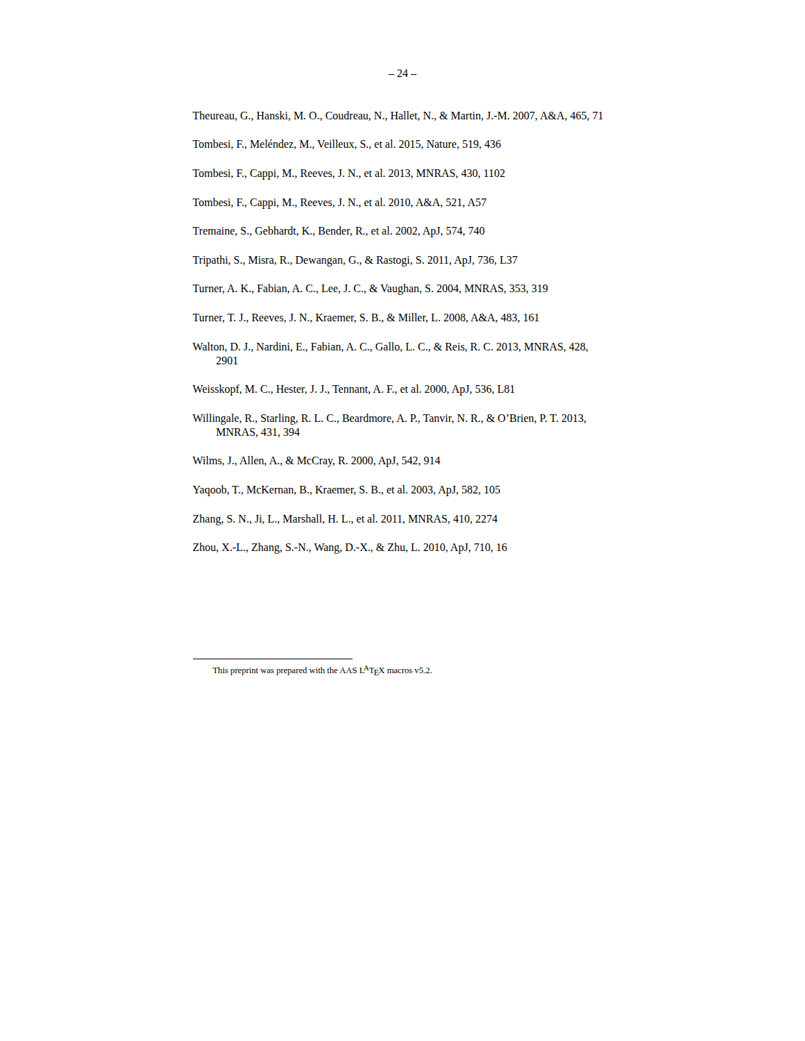– 24 –
Theureau, G., Hanski, M. O., Coudreau, N., Hallet, N., & Martin, J.-M. 2007, A&A, 465, 71
Tombesi, F., Meléndez, M., Veilleux, S., et al. 2015, Nature, 519, 436
Tombesi, F., Cappi, M., Reeves, J. N., et al. 2013, MNRAS, 430, 1102
Tombesi, F., Cappi, M., Reeves, J. N., et al. 2010, A&A, 521, A57
Tremaine, S., Gebhardt, K., Bender, R., et al. 2002, ApJ, 574, 740
Tripathi, S., Misra, R., Dewangan, G., & Rastogi, S. 2011, ApJ, 736, L37
Turner, A. K., Fabian, A. C., Lee, J. C., & Vaughan, S. 2004, MNRAS, 353, 319
Turner, T. J., Reeves, J. N., Kraemer, S. B., & Miller, L. 2008, A&A, 483, 161
Walton, D. J., Nardini, E., Fabian, A. C., Gallo, L. C., & Reis, R. C. 2013, MNRAS, 428, 2901
Weisskopf, M. C., Hester, J. J., Tennant, A. F., et al. 2000, ApJ, 536, L81
Willingale, R., Starling, R. L. C., Beardmore, A. P., Tanvir, N. R., & O’Brien, P. T. 2013, MNRAS, 431, 394
Wilms, J., Allen, A., & McCray, R. 2000, ApJ, 542, 914
Yaqoob, T., McKernan, B., Kraemer, S. B., et al. 2003, ApJ, 582, 105
Zhang, S. N., Ji, L., Marshall, H. L., et al. 2011, MNRAS, 410, 2274
Zhou, X.-L., Zhang, S.-N., Wang, D.-X., & Zhu, L. 2010, ApJ, 710, 16
This preprint was prepared with the AAS LATEX macros v5.2.